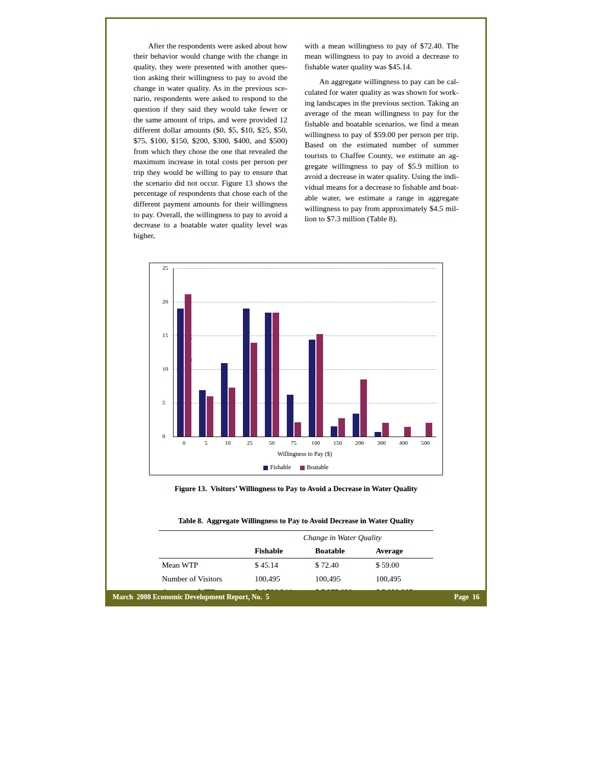After the respondents were asked about how their behavior would change with the change in quality, they were presented with another question asking their willingness to pay to avoid the change in water quality. As in the previous scenario, respondents were asked to respond to the question if they said they would take fewer or the same amount of trips, and were provided 12 different dollar amounts ($0, $5, $10, $25, $50, $75, $100, $150, $200, $300, $400, and $500) from which they chose the one that revealed the maximum increase in total costs per person per trip they would be willing to pay to ensure that the scenario did not occur. Figure 13 shows the percentage of respondents that chose each of the different payment amounts for their willingness to pay. Overall, the willingness to pay to avoid a decrease to a boatable water quality level was higher,
with a mean willingness to pay of $72.40. The mean willingness to pay to avoid a decrease to fishable water quality was $45.14.
An aggregate willingness to pay can be calculated for water quality as was shown for working landscapes in the previous section. Taking an average of the mean willingness to pay for the fishable and boatable scenarios, we find a mean willingness to pay of $59.00 per person per trip. Based on the estimated number of summer tourists to Chaffee County, we estimate an aggregate willingness to pay of $5.9 million to avoid a decrease in water quality. Using the individual means for a decrease to fishable and boatable water, we estimate a range in aggregate willingness to pay from approximately $4.5 million to $7.3 million (Table 8).
Percentage of Responses
25
20
15
10
5
0
0510255075100150200300400500
Willingness to Pay ($)
Fishable Boatable
Figure 13. Visitors’ Willingness to Pay to Avoid a Decrease in Water Quality
Table 8. Aggregate Willingness to Pay to Avoid Decrease in Water Quality
| | Change in Water Quality |
| --- | --- |
| | Fishable | Boatable | Average |
| Mean WTP | $ 45.14 | $ 72.40 | $ 59.00 |
| Number of Visitors | 100,495 | 100,495 | 100,495 |
| Aggregate WTP | $ 4,536,344 | $ 7,275,838 | $ 5,929,205 |
March 2008 Economic Development Report, No. 5 Page 16